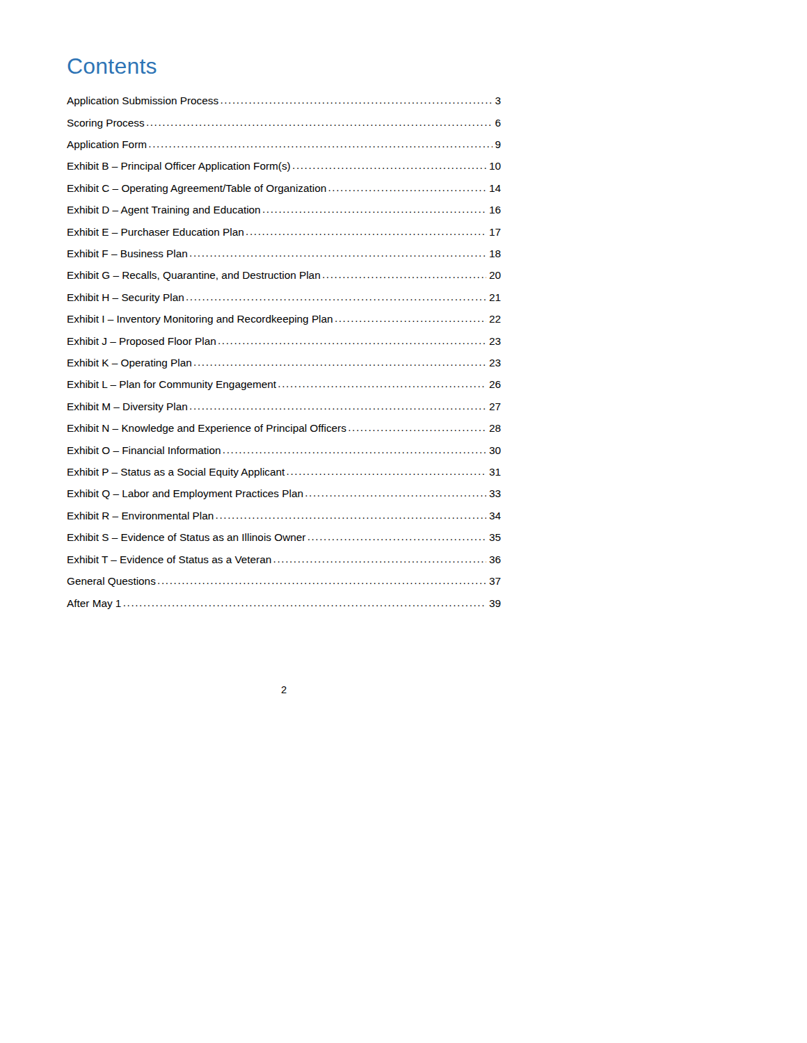Contents
Application Submission Process........................................................................................................... 3
Scoring Process................................................................................................................................. 6
Application Form.............................................................................................................................. 9
Exhibit B – Principal Officer Application Form(s)......................................................................... 10
Exhibit C – Operating Agreement/Table of Organization............................................................. 14
Exhibit D – Agent Training and Education.................................................................................. 16
Exhibit E – Purchaser Education Plan....................................................................................... 17
Exhibit F – Business Plan....................................................................................................... 18
Exhibit G – Recalls, Quarantine, and Destruction Plan................................................................. 20
Exhibit H – Security Plan....................................................................................................... 21
Exhibit I – Inventory Monitoring and Recordkeeping Plan.......................................................... 22
Exhibit J – Proposed Floor Plan.............................................................................................. 23
Exhibit K – Operating Plan.................................................................................................... 23
Exhibit L – Plan for Community Engagement.............................................................................. 26
Exhibit M – Diversity Plan.................................................................................................... 27
Exhibit N – Knowledge and Experience of Principal Officers...................................................... 28
Exhibit O – Financial Information........................................................................................... 30
Exhibit P – Status as a Social Equity Applicant........................................................................... 31
Exhibit Q – Labor and Employment Practices Plan.................................................................... 33
Exhibit R – Environmental Plan.............................................................................................. 34
Exhibit S – Evidence of Status as an Illinois Owner..................................................................... 35
Exhibit T – Evidence of Status as a Veteran................................................................................ 36
General Questions............................................................................................................ 37
After May 1....................................................................................................................... 39
2